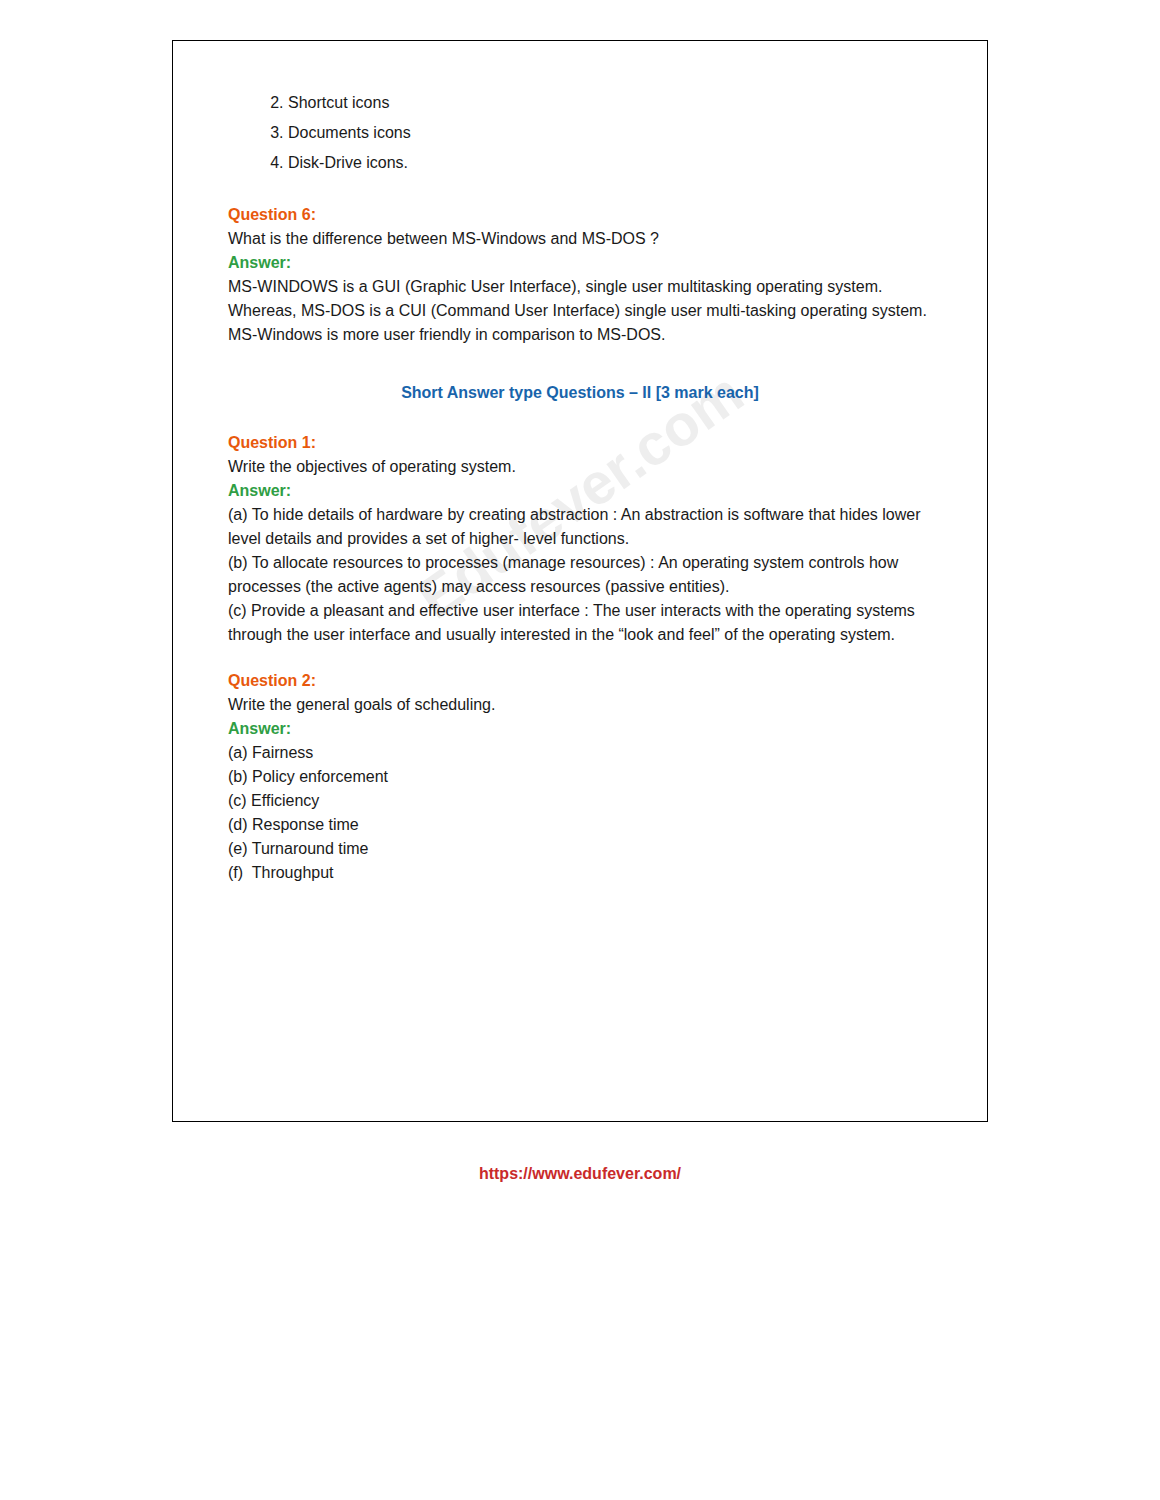Edufever.com
Shortcut icons
Documents icons
Disk-Drive icons.
Question 6:
What is the difference between MS-Windows and MS-DOS ?
Answer:
MS-WINDOWS is a GUI (Graphic User Interface), single user multitasking operating system.
Whereas, MS-DOS is a CUI (Command User Interface) single user multi-tasking operating system.
MS-Windows is more user friendly in comparison to MS-DOS.
Short Answer type Questions – II [3 mark each]
Question 1:
Write the objectives of operating system.
Answer:
(a) To hide details of hardware by creating abstraction : An abstraction is software that hides lower level details and provides a set of higher- level functions.
(b) To allocate resources to processes (manage resources) : An operating system controls how processes (the active agents) may access resources (passive entities).
(c) Provide a pleasant and effective user interface : The user interacts with the operating systems through the user interface and usually interested in the “look and feel” of the operating system.
Question 2:
Write the general goals of scheduling.
Answer:
(a) Fairness
(b) Policy enforcement
(c) Efficiency
(d) Response time
(e) Turnaround time
(f) Throughput
https://www.edufever.com/